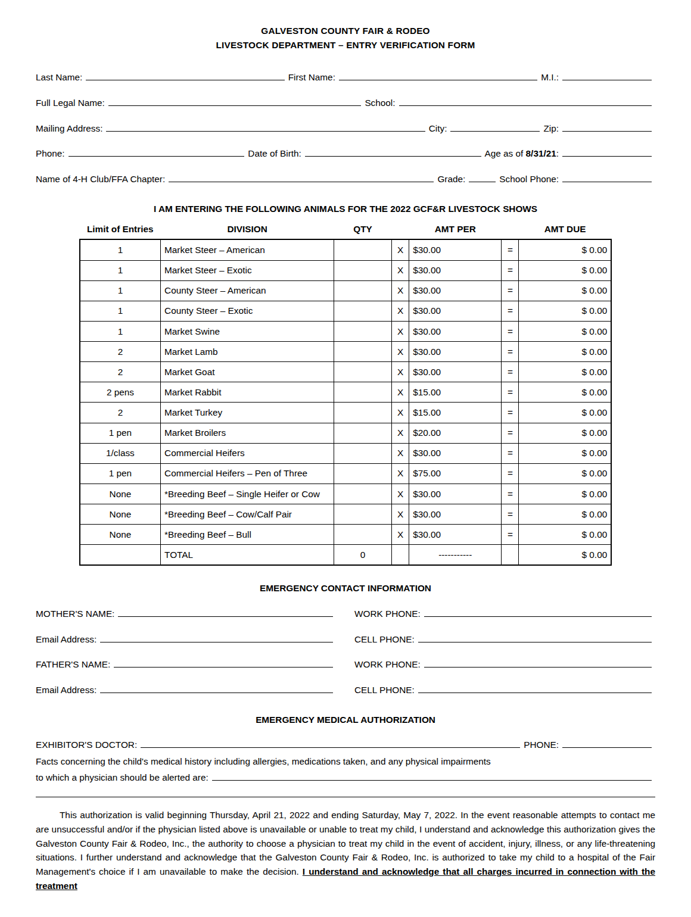GALVESTON COUNTY FAIR & RODEO
LIVESTOCK DEPARTMENT – ENTRY VERIFICATION FORM
Last Name: First Name: M.I.:
Full Legal Name: School:
Mailing Address: City: Zip:
Phone: Date of Birth: Age as of 8/31/21:
Name of 4-H Club/FFA Chapter: Grade: School Phone:
I AM ENTERING THE FOLLOWING ANIMALS FOR THE 2022 GCF&R LIVESTOCK SHOWS
| Limit of Entries | DIVISION | QTY | | AMT PER | | AMT DUE |
| --- | --- | --- | --- | --- | --- | --- |
| 1 | Market Steer – American | | X | $30.00 | = | $ 0.00 |
| 1 | Market Steer – Exotic | | X | $30.00 | = | $ 0.00 |
| 1 | County Steer – American | | X | $30.00 | = | $ 0.00 |
| 1 | County Steer – Exotic | | X | $30.00 | = | $ 0.00 |
| 1 | Market Swine | | X | $30.00 | = | $ 0.00 |
| 2 | Market Lamb | | X | $30.00 | = | $ 0.00 |
| 2 | Market Goat | | X | $30.00 | = | $ 0.00 |
| 2 pens | Market Rabbit | | X | $15.00 | = | $ 0.00 |
| 2 | Market Turkey | | X | $15.00 | = | $ 0.00 |
| 1 pen | Market Broilers | | X | $20.00 | = | $ 0.00 |
| 1/class | Commercial Heifers | | X | $30.00 | = | $ 0.00 |
| 1 pen | Commercial Heifers – Pen of Three | | X | $75.00 | = | $ 0.00 |
| None | *Breeding Beef – Single Heifer or Cow | | X | $30.00 | = | $ 0.00 |
| None | *Breeding Beef – Cow/Calf Pair | | X | $30.00 | = | $ 0.00 |
| None | *Breeding Beef – Bull | | X | $30.00 | = | $ 0.00 |
| | TOTAL | 0 | | ----------- | | $ 0.00 |
EMERGENCY CONTACT INFORMATION
MOTHER'S NAME:
WORK PHONE:
Email Address:
CELL PHONE:
FATHER'S NAME:
WORK PHONE:
Email Address:
CELL PHONE:
EMERGENCY MEDICAL AUTHORIZATION
EXHIBITOR'S DOCTOR: PHONE:
Facts concerning the child's medical history including allergies, medications taken, and any physical impairments
to which a physician should be alerted are:
This authorization is valid beginning Thursday, April 21, 2022 and ending Saturday, May 7, 2022. In the event reasonable attempts to contact me are unsuccessful and/or if the physician listed above is unavailable or unable to treat my child, I understand and acknowledge this authorization gives the Galveston County Fair & Rodeo, Inc., the authority to choose a physician to treat my child in the event of accident, injury, illness, or any life-threatening situations. I further understand and acknowledge that the Galveston County Fair & Rodeo, Inc. is authorized to take my child to a hospital of the Fair Management's choice if I am unavailable to make the decision. I understand and acknowledge that all charges incurred in connection with the treatment